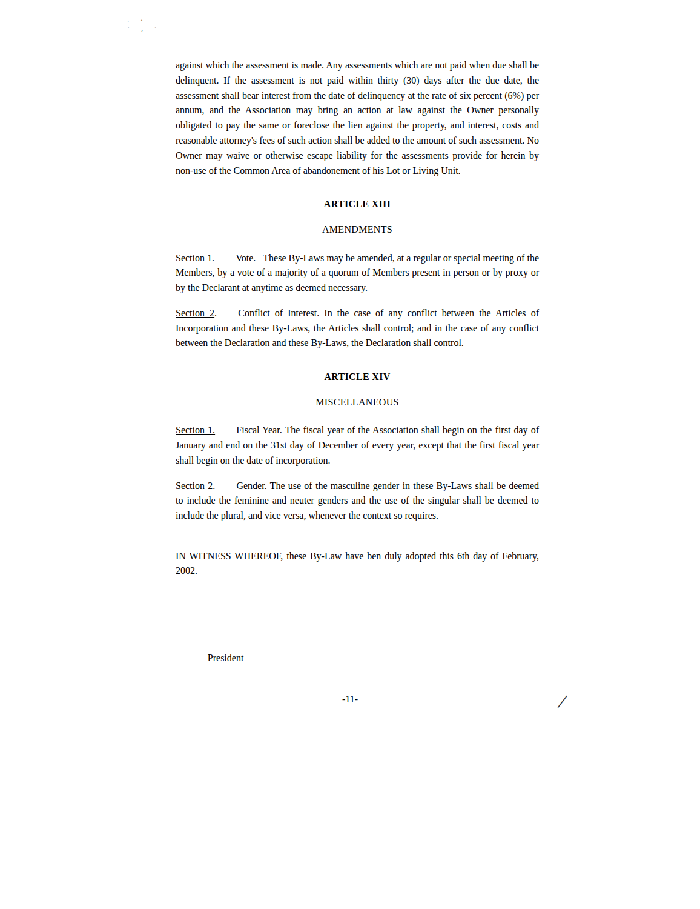. ·
· , ·
against which the assessment is made. Any assessments which are not paid when due shall be delinquent. If the assessment is not paid within thirty (30) days after the due date, the assessment shall bear interest from the date of delinquency at the rate of six percent (6%) per annum, and the Association may bring an action at law against the Owner personally obligated to pay the same or foreclose the lien against the property, and interest, costs and reasonable attorney's fees of such action shall be added to the amount of such assessment. No Owner may waive or otherwise escape liability for the assessments provide for herein by non-use of the Common Area of abandonement of his Lot or Living Unit.
ARTICLE XIII
AMENDMENTS
Section 1. Vote. These By-Laws may be amended, at a regular or special meeting of the Members, by a vote of a majority of a quorum of Members present in person or by proxy or by the Declarant at anytime as deemed necessary.
Section 2. Conflict of Interest. In the case of any conflict between the Articles of Incorporation and these By-Laws, the Articles shall control; and in the case of any conflict between the Declaration and these By-Laws, the Declaration shall control.
ARTICLE XIV
MISCELLANEOUS
Section 1. Fiscal Year. The fiscal year of the Association shall begin on the first day of January and end on the 31st day of December of every year, except that the first fiscal year shall begin on the date of incorporation.
Section 2. Gender. The use of the masculine gender in these By-Laws shall be deemed to include the feminine and neuter genders and the use of the singular shall be deemed to include the plural, and vice versa, whenever the context so requires.
IN WITNESS WHEREOF, these By-Law have ben duly adopted this 6th day of February, 2002.
​
President
-11-
/